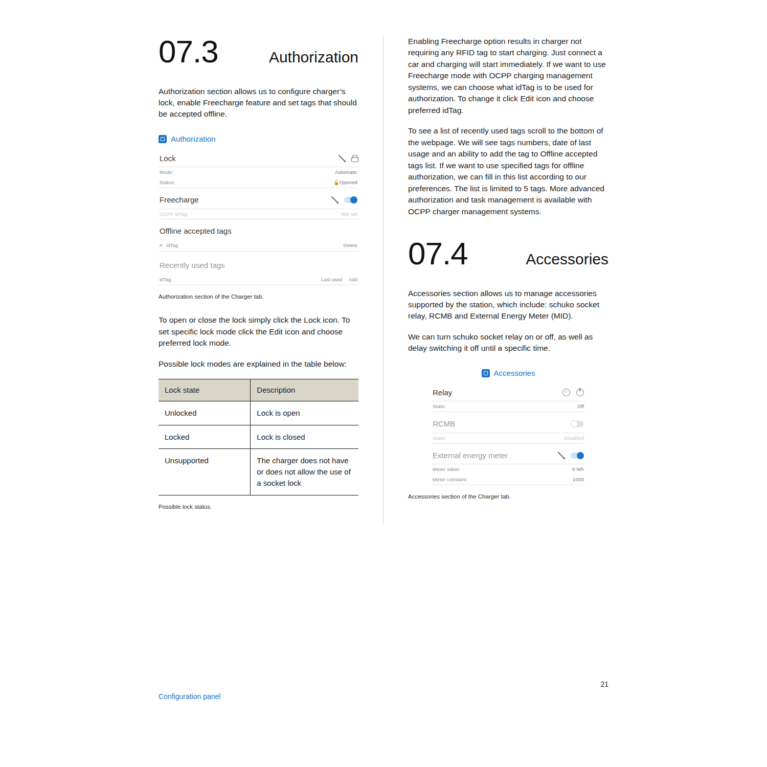07.3
Authorization
Authorization section allows us to configure charger’s lock, enable Freecharge feature and set tags that should be accepted offline.
Authorization
Lock
Mode: Automatic
Status:🔓Opened
Freecharge
OCPP idTag Not set
Offline accepted tags
# idTag Delete
Recently used tags
idTag Last used Add
Authorization section of the Charger tab.
To open or close the lock simply click the Lock icon. To set specific lock mode click the Edit icon and choose preferred lock mode.
Possible lock modes are explained in the table below:
| Lock state | Description |
| --- | --- |
| Unlocked | Lock is open |
| Locked | Lock is closed |
| Unsupported | The charger does not have or does not allow the use of a socket lock |
Possible lock status.
Enabling Freecharge option results in charger not requiring any RFID tag to start charging. Just connect a car and charging will start immediately. If we want to use Freecharge mode with OCPP charging management systems, we can choose what idTag is to be used for authorization. To change it click Edit icon and choose preferred idTag.
To see a list of recently used tags scroll to the bottom of the webpage. We will see tags numbers, date of last usage and an ability to add the tag to Offline accepted tags list. If we want to use specified tags for offline authorization, we can fill in this list according to our preferences. The list is limited to 5 tags. More advanced authorization and task management is available with OCPP charger management systems.
07.4
Accessories
Accessories section allows us to manage accessories supported by the station, which include: schuko socket relay, RCMB and External Energy Meter (MID).
We can turn schuko socket relay on or off, as well as delay switching it off until a specific time.
Accessories
Relay
State: Off
RCMB
State: Disabled
External energy meter
Meter value: 0 Wh
Meter constant: 1000
Accessories section of the Charger tab.
Configuration panel
21